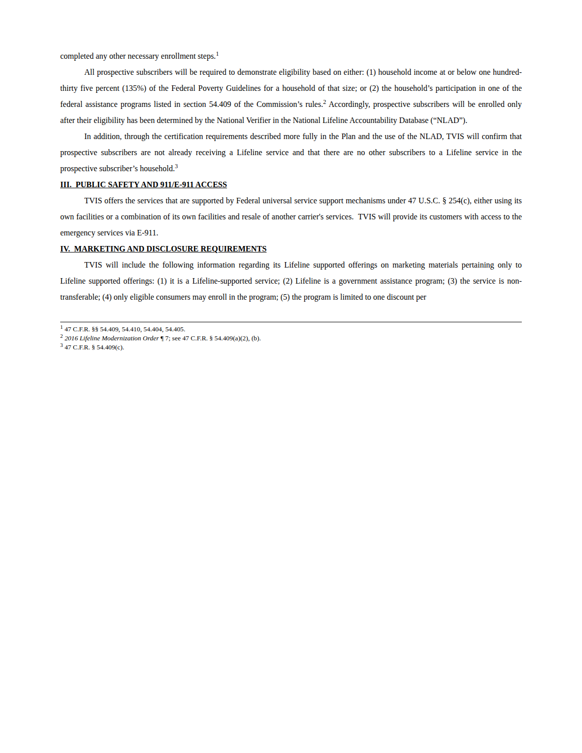completed any other necessary enrollment steps.1
All prospective subscribers will be required to demonstrate eligibility based on either: (1) household income at or below one hundred-thirty five percent (135%) of the Federal Poverty Guidelines for a household of that size; or (2) the household’s participation in one of the federal assistance programs listed in section 54.409 of the Commission’s rules.2 Accordingly, prospective subscribers will be enrolled only after their eligibility has been determined by the National Verifier in the National Lifeline Accountability Database (“NLAD”).
In addition, through the certification requirements described more fully in the Plan and the use of the NLAD, TVIS will confirm that prospective subscribers are not already receiving a Lifeline service and that there are no other subscribers to a Lifeline service in the prospective subscriber’s household.3
III. PUBLIC SAFETY AND 911/E-911 ACCESS
TVIS offers the services that are supported by Federal universal service support mechanisms under 47 U.S.C. § 254(c), either using its own facilities or a combination of its own facilities and resale of another carrier's services. TVIS will provide its customers with access to the emergency services via E-911.
IV. MARKETING AND DISCLOSURE REQUIREMENTS
TVIS will include the following information regarding its Lifeline supported offerings on marketing materials pertaining only to Lifeline supported offerings: (1) it is a Lifeline-supported service; (2) Lifeline is a government assistance program; (3) the service is non-transferable; (4) only eligible consumers may enroll in the program; (5) the program is limited to one discount per
1 47 C.F.R. §§ 54.409, 54.410, 54.404, 54.405.
2 2016 Lifeline Modernization Order ¶ 7; see 47 C.F.R. § 54.409(a)(2), (b).
3 47 C.F.R. § 54.409(c).